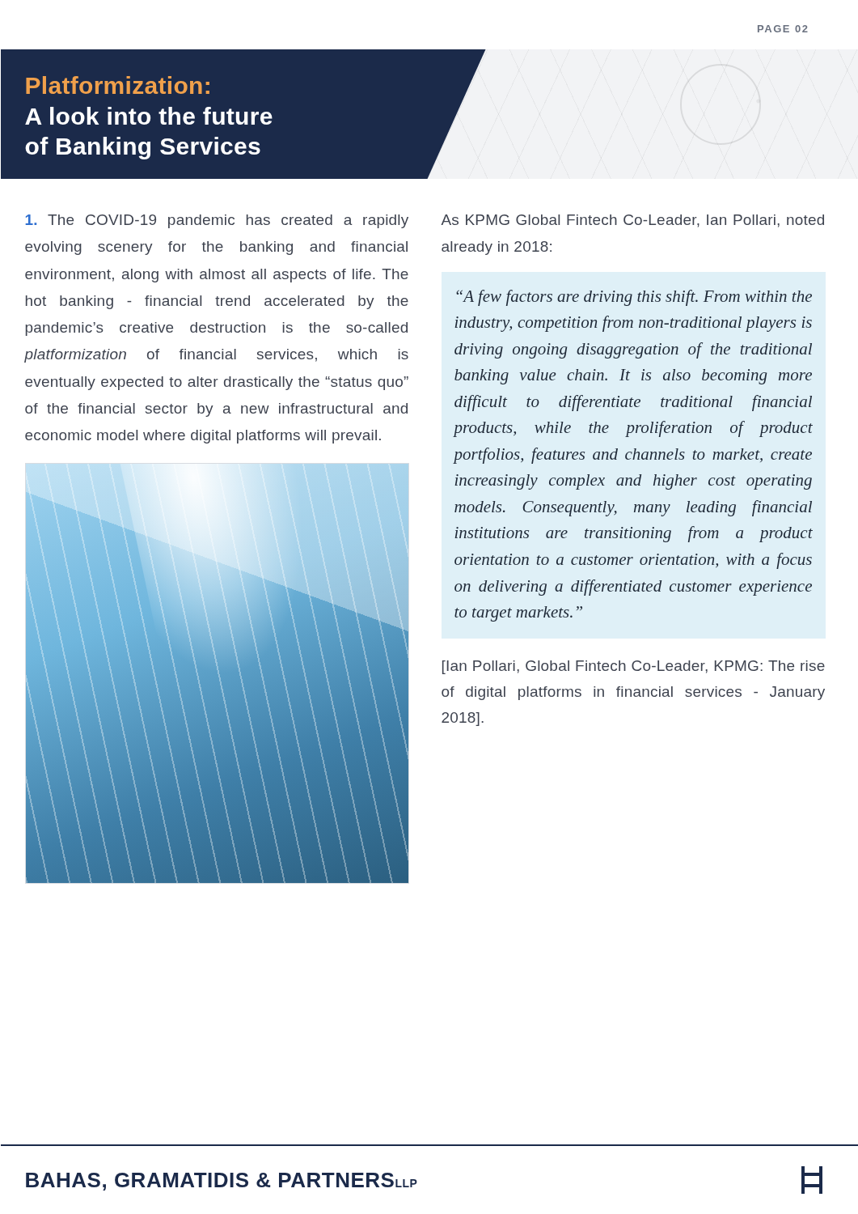PAGE 02
Platformization:
A look into the future
of Banking Services
1. The COVID-19 pandemic has created a rapidly evolving scenery for the banking and financial environment, along with almost all aspects of life. The hot banking - financial trend accelerated by the pandemic’s creative destruction is the so-called platformization of financial services, which is eventually expected to alter drastically the “status quo” of the financial sector by a new infrastructural and economic model where digital platforms will prevail.
As KPMG Global Fintech Co-Leader, Ian Pollari, noted already in 2018:
“A few factors are driving this shift. From within the industry, competition from non-traditional players is driving ongoing disaggregation of the traditional banking value chain. It is also becoming more difficult to differentiate traditional financial products, while the proliferation of product portfolios, features and channels to market, create increasingly complex and higher cost operating models. Consequently, many leading financial institutions are transitioning from a product orientation to a customer orientation, with a focus on delivering a differentiated customer experience to target markets.”
[Ian Pollari, Global Fintech Co-Leader, KPMG: The rise of digital platforms in financial services - January 2018].
BAHAS, GRAMATIDIS & PARTNERSLLP